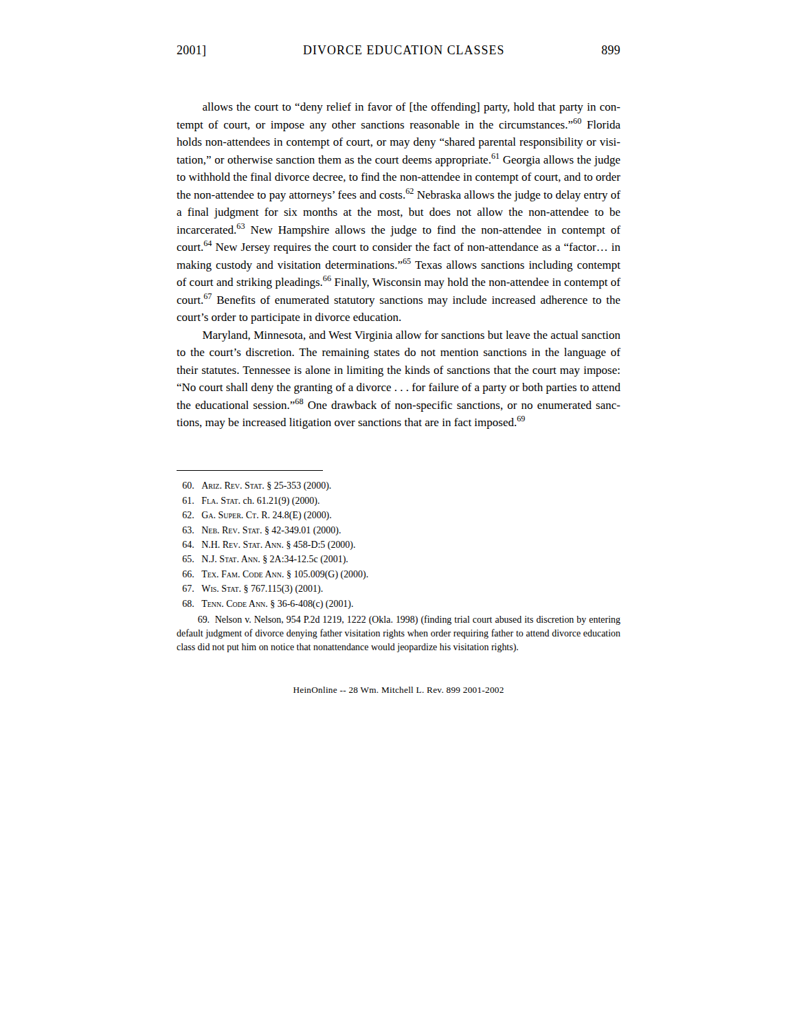2001] Divorce Education Classes 899
allows the court to “deny relief in favor of [the offending] party, hold that party in contempt of court, or impose any other sanctions reasonable in the circumstances.”60 Florida holds non-attendees in contempt of court, or may deny “shared parental responsibility or visitation,” or otherwise sanction them as the court deems appropriate.61 Georgia allows the judge to withhold the final divorce decree, to find the non-attendee in contempt of court, and to order the non-attendee to pay attorneys’ fees and costs.62 Nebraska allows the judge to delay entry of a final judgment for six months at the most, but does not allow the non-attendee to be incarcerated.63 New Hampshire allows the judge to find the non-attendee in contempt of court.64 New Jersey requires the court to consider the fact of non-attendance as a “factor… in making custody and visitation determinations.”65 Texas allows sanctions including contempt of court and striking pleadings.66 Finally, Wisconsin may hold the non-attendee in contempt of court.67 Benefits of enumerated statutory sanctions may include increased adherence to the court’s order to participate in divorce education.
Maryland, Minnesota, and West Virginia allow for sanctions but leave the actual sanction to the court’s discretion. The remaining states do not mention sanctions in the language of their statutes. Tennessee is alone in limiting the kinds of sanctions that the court may impose: “No court shall deny the granting of a divorce . . . for failure of a party or both parties to attend the educational session.”68 One drawback of non-specific sanctions, or no enumerated sanctions, may be increased litigation over sanctions that are in fact imposed.69
Ariz. Rev. Stat. § 25-353 (2000).
Fla. Stat. ch. 61.21(9) (2000).
Ga. Super. Ct. R. 24.8(E) (2000).
Neb. Rev. Stat. § 42-349.01 (2000).
N.H. Rev. Stat. Ann. § 458-D:5 (2000).
N.J. Stat. Ann. § 2A:34-12.5c (2001).
Tex. Fam. Code Ann. § 105.009(G) (2000).
Wis. Stat. § 767.115(3) (2001).
Tenn. Code Ann. § 36-6-408(c) (2001).
Nelson v. Nelson, 954 P.2d 1219, 1222 (Okla. 1998) (finding trial court abused its discretion by entering default judgment of divorce denying father visitation rights when order requiring father to attend divorce education class did not put him on notice that nonattendance would jeopardize his visitation rights).
HeinOnline -- 28 Wm. Mitchell L. Rev. 899 2001-2002